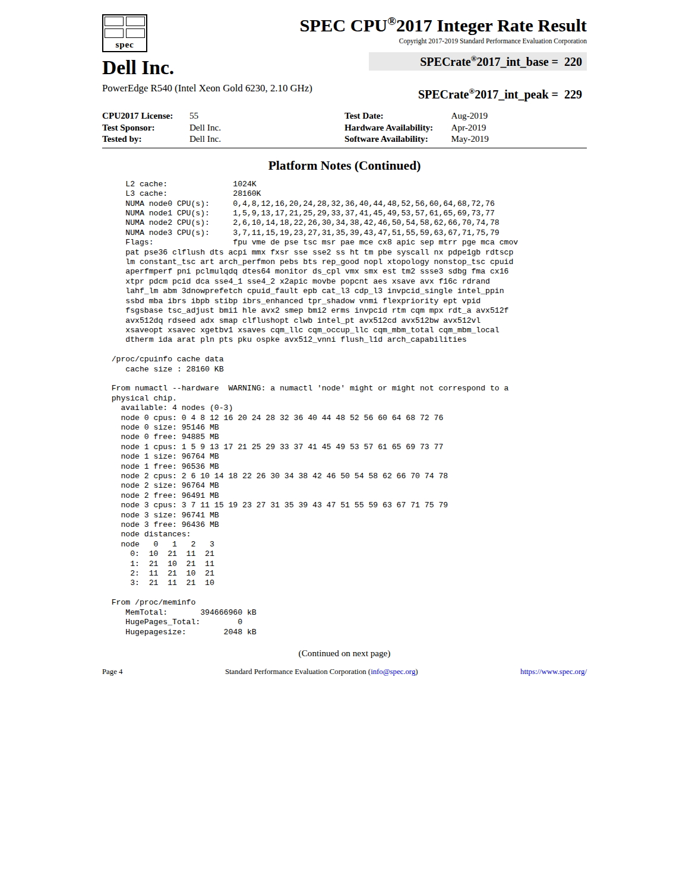| spec | SPEC CPU ® 2017 Integer Rate Result Copyright 2017-2019 Standard Performance Evaluation Corporation |
| Dell Inc. PowerEdge R540 (Intel Xeon Gold 6230, 2.10 GHz) | SPECrate ® 2017_int_base = 220 SPECrate ® 2017_int_peak = 229 |
| CPU2017 License: | 55 | Test Date: | Aug-2019 |
| Test Sponsor: | Dell Inc. | Hardware Availability: | Apr-2019 |
| Tested by: | Dell Inc. | Software Availability: | May-2019 |
Platform Notes (Continued)
     L2 cache:              1024K
     L3 cache:              28160K
     NUMA node0 CPU(s):     0,4,8,12,16,20,24,28,32,36,40,44,48,52,56,60,64,68,72,76
     NUMA node1 CPU(s):     1,5,9,13,17,21,25,29,33,37,41,45,49,53,57,61,65,69,73,77
     NUMA node2 CPU(s):     2,6,10,14,18,22,26,30,34,38,42,46,50,54,58,62,66,70,74,78
     NUMA node3 CPU(s):     3,7,11,15,19,23,27,31,35,39,43,47,51,55,59,63,67,71,75,79
     Flags:                 fpu vme de pse tsc msr pae mce cx8 apic sep mtrr pge mca cmov
     pat pse36 clflush dts acpi mmx fxsr sse sse2 ss ht tm pbe syscall nx pdpe1gb rdtscp
     lm constant_tsc art arch_perfmon pebs bts rep_good nopl xtopology nonstop_tsc cpuid
     aperfmperf pni pclmulqdq dtes64 monitor ds_cpl vmx smx est tm2 ssse3 sdbg fma cx16
     xtpr pdcm pcid dca sse4_1 sse4_2 x2apic movbe popcnt aes xsave avx f16c rdrand
     lahf_lm abm 3dnowprefetch cpuid_fault epb cat_l3 cdp_l3 invpcid_single intel_ppin
     ssbd mba ibrs ibpb stibp ibrs_enhanced tpr_shadow vnmi flexpriority ept vpid
     fsgsbase tsc_adjust bmi1 hle avx2 smep bmi2 erms invpcid rtm cqm mpx rdt_a avx512f
     avx512dq rdseed adx smap clflushopt clwb intel_pt avx512cd avx512bw avx512vl
     xsaveopt xsavec xgetbv1 xsaves cqm_llc cqm_occup_llc cqm_mbm_total cqm_mbm_local
     dtherm ida arat pln pts pku ospke avx512_vnni flush_l1d arch_capabilities

  /proc/cpuinfo cache data
     cache size : 28160 KB

  From numactl --hardware  WARNING: a numactl 'node' might or might not correspond to a
  physical chip.
    available: 4 nodes (0-3)
    node 0 cpus: 0 4 8 12 16 20 24 28 32 36 40 44 48 52 56 60 64 68 72 76
    node 0 size: 95146 MB
    node 0 free: 94885 MB
    node 1 cpus: 1 5 9 13 17 21 25 29 33 37 41 45 49 53 57 61 65 69 73 77
    node 1 size: 96764 MB
    node 1 free: 96536 MB
    node 2 cpus: 2 6 10 14 18 22 26 30 34 38 42 46 50 54 58 62 66 70 74 78
    node 2 size: 96764 MB
    node 2 free: 96491 MB
    node 3 cpus: 3 7 11 15 19 23 27 31 35 39 43 47 51 55 59 63 67 71 75 79
    node 3 size: 96741 MB
    node 3 free: 96436 MB
    node distances:
    node   0   1   2   3
      0:  10  21  11  21
      1:  21  10  21  11
      2:  11  21  10  21
      3:  21  11  21  10

  From /proc/meminfo
     MemTotal:       394666960 kB
     HugePages_Total:        0
     Hugepagesize:        2048 kB
(Continued on next page)
Page 4
Standard Performance Evaluation Corporation (info@spec.org)
https://www.spec.org/